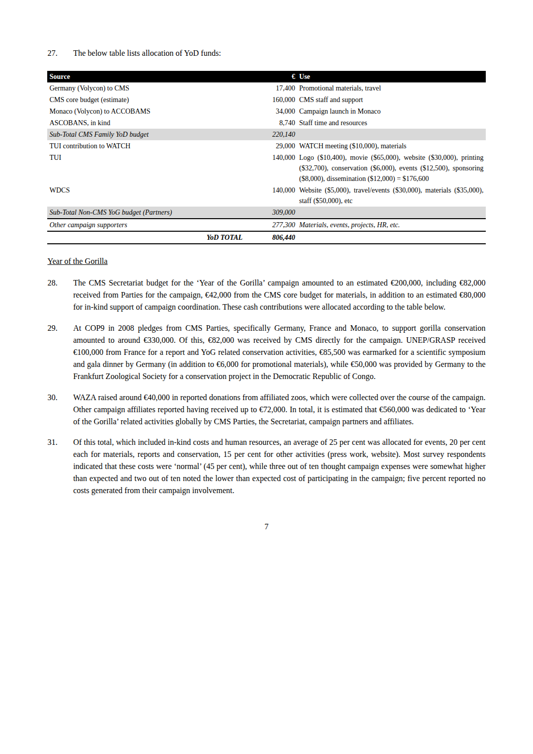27. The below table lists allocation of YoD funds:
| Source | € | Use |
| --- | --- | --- |
| Germany (Volycon) to CMS | 17,400 | Promotional materials, travel |
| CMS core budget (estimate) | 160,000 | CMS staff and support |
| Monaco (Volycon) to ACCOBAMS | 34,000 | Campaign launch in Monaco |
| ASCOBANS, in kind | 8,740 | Staff time and resources |
| Sub-Total CMS Family YoD budget | 220,140 | |
| TUI contribution to WATCH | 29,000 | WATCH meeting ($10,000), materials |
| TUI | 140,000 | Logo ($10,400), movie ($65,000), website ($30,000), printing ($32,700), conservation ($6,000), events ($12,500), sponsoring ($8,000), dissemination ($12,000) = $176,600 |
| WDCS | 140,000 | Website ($5,000), travel/events ($30,000), materials ($35,000), staff ($50,000), etc |
| Sub-Total Non-CMS YoG budget (Partners) | 309,000 | |
| Other campaign supporters | 277,300 | Materials, events, projects, HR, etc. |
| YoD TOTAL | 806,440 | |
Year of the Gorilla
28. The CMS Secretariat budget for the ‘Year of the Gorilla’ campaign amounted to an estimated €200,000, including €82,000 received from Parties for the campaign, €42,000 from the CMS core budget for materials, in addition to an estimated €80,000 for in-kind support of campaign coordination. These cash contributions were allocated according to the table below.
29. At COP9 in 2008 pledges from CMS Parties, specifically Germany, France and Monaco, to support gorilla conservation amounted to around €330,000. Of this, €82,000 was received by CMS directly for the campaign. UNEP/GRASP received €100,000 from France for a report and YoG related conservation activities, €85,500 was earmarked for a scientific symposium and gala dinner by Germany (in addition to €6,000 for promotional materials), while €50,000 was provided by Germany to the Frankfurt Zoological Society for a conservation project in the Democratic Republic of Congo.
30. WAZA raised around €40,000 in reported donations from affiliated zoos, which were collected over the course of the campaign. Other campaign affiliates reported having received up to €72,000. In total, it is estimated that €560,000 was dedicated to ‘Year of the Gorilla’ related activities globally by CMS Parties, the Secretariat, campaign partners and affiliates.
31. Of this total, which included in-kind costs and human resources, an average of 25 per cent was allocated for events, 20 per cent each for materials, reports and conservation, 15 per cent for other activities (press work, website). Most survey respondents indicated that these costs were ‘normal’ (45 per cent), while three out of ten thought campaign expenses were somewhat higher than expected and two out of ten noted the lower than expected cost of participating in the campaign; five percent reported no costs generated from their campaign involvement.
7